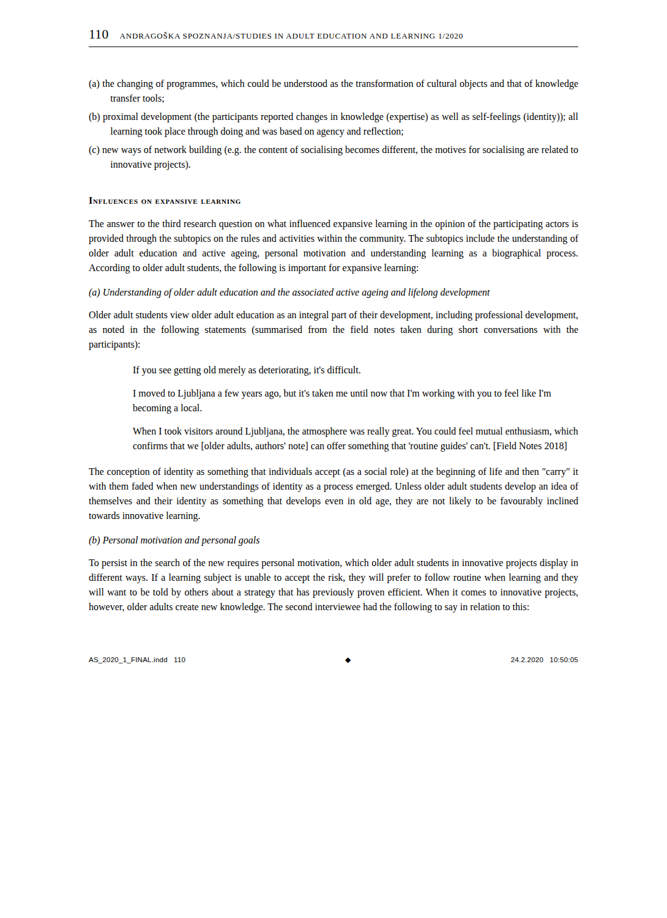110 ANDRAGOŠKA SPOZNANJA/STUDIES IN ADULT EDUCATION AND LEARNING 1/2020
(a) the changing of programmes, which could be understood as the transformation of cultural objects and that of knowledge transfer tools;
(b) proximal development (the participants reported changes in knowledge (expertise) as well as self-feelings (identity)); all learning took place through doing and was based on agency and reflection;
(c) new ways of network building (e.g. the content of socialising becomes different, the motives for socialising are related to innovative projects).
Influences on expansive learning
The answer to the third research question on what influenced expansive learning in the opinion of the participating actors is provided through the subtopics on the rules and activities within the community. The subtopics include the understanding of older adult education and active ageing, personal motivation and understanding learning as a biographical process. According to older adult students, the following is important for expansive learning:
(a) Understanding of older adult education and the associated active ageing and lifelong development
Older adult students view older adult education as an integral part of their development, including professional development, as noted in the following statements (summarised from the field notes taken during short conversations with the participants):
If you see getting old merely as deteriorating, it's difficult.
I moved to Ljubljana a few years ago, but it's taken me until now that I'm working with you to feel like I'm becoming a local.
When I took visitors around Ljubljana, the atmosphere was really great. You could feel mutual enthusiasm, which confirms that we [older adults, authors' note] can offer something that 'routine guides' can't. [Field Notes 2018]
The conception of identity as something that individuals accept (as a social role) at the beginning of life and then "carry" it with them faded when new understandings of identity as a process emerged. Unless older adult students develop an idea of themselves and their identity as something that develops even in old age, they are not likely to be favourably inclined towards innovative learning.
(b) Personal motivation and personal goals
To persist in the search of the new requires personal motivation, which older adult students in innovative projects display in different ways. If a learning subject is unable to accept the risk, they will prefer to follow routine when learning and they will want to be told by others about a strategy that has previously proven efficient. When it comes to innovative projects, however, older adults create new knowledge. The second interviewee had the following to say in relation to this:
AS_2020_1_FINAL.indd 110 ◆ 24.2.2020 10:50:05